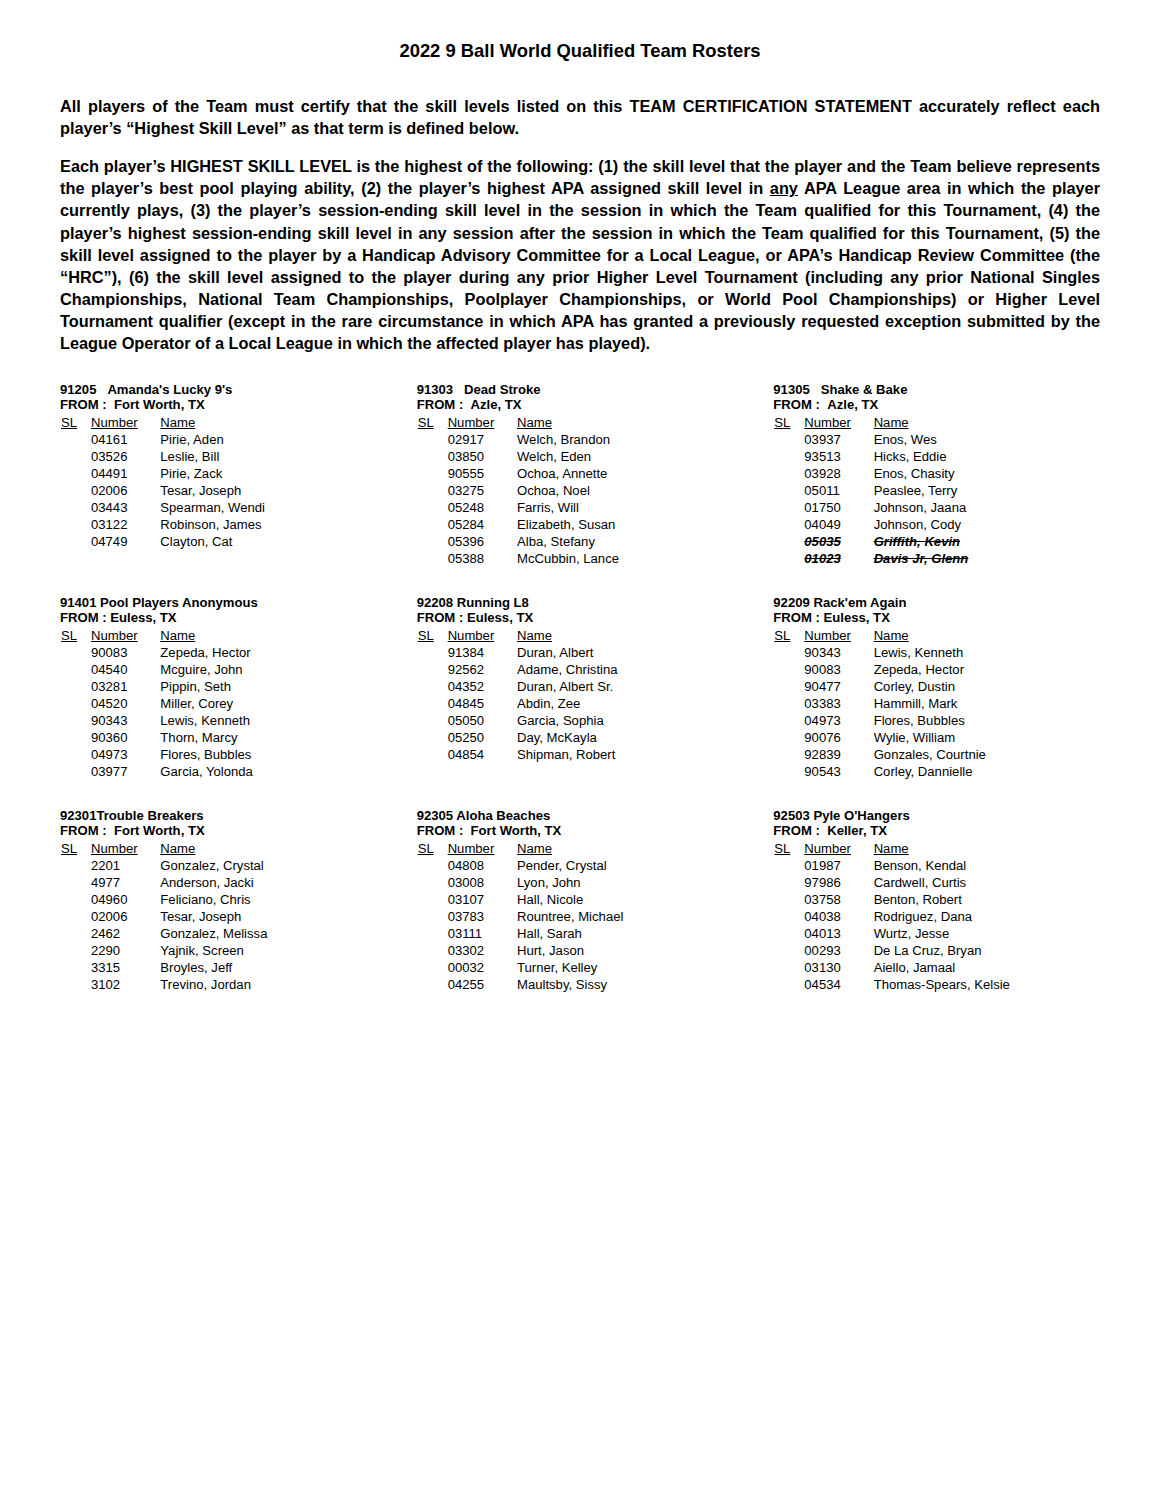2022 9 Ball World Qualified Team Rosters
All players of the Team must certify that the skill levels listed on this TEAM CERTIFICATION STATEMENT accurately reflect each player’s “Highest Skill Level” as that term is defined below.
Each player’s HIGHEST SKILL LEVEL is the highest of the following: (1) the skill level that the player and the Team believe represents the player’s best pool playing ability, (2) the player’s highest APA assigned skill level in any APA League area in which the player currently plays, (3) the player’s session-ending skill level in the session in which the Team qualified for this Tournament, (4) the player’s highest session-ending skill level in any session after the session in which the Team qualified for this Tournament, (5) the skill level assigned to the player by a Handicap Advisory Committee for a Local League, or APA’s Handicap Review Committee (the “HRC”), (6) the skill level assigned to the player during any prior Higher Level Tournament (including any prior National Singles Championships, National Team Championships, Poolplayer Championships, or World Pool Championships) or Higher Level Tournament qualifier (except in the rare circumstance in which APA has granted a previously requested exception submitted by the League Operator of a Local League in which the affected player has played).
91205 Amanda's Lucky 9's
FROM : Fort Worth, TX
| SL | Number | Name |
| --- | --- | --- |
| | 04161 | Pirie, Aden |
| | 03526 | Leslie, Bill |
| | 04491 | Pirie, Zack |
| | 02006 | Tesar, Joseph |
| | 03443 | Spearman, Wendi |
| | 03122 | Robinson, James |
| | 04749 | Clayton, Cat |
91303 Dead Stroke
FROM : Azle, TX
| SL | Number | Name |
| --- | --- | --- |
| | 02917 | Welch, Brandon |
| | 03850 | Welch, Eden |
| | 90555 | Ochoa, Annette |
| | 03275 | Ochoa, Noel |
| | 05248 | Farris, Will |
| | 05284 | Elizabeth, Susan |
| | 05396 | Alba, Stefany |
| | 05388 | McCubbin, Lance |
91305 Shake & Bake
FROM : Azle, TX
| SL | Number | Name |
| --- | --- | --- |
| | 03937 | Enos, Wes |
| | 93513 | Hicks, Eddie |
| | 03928 | Enos, Chasity |
| | 05011 | Peaslee, Terry |
| | 01750 | Johnson, Jaana |
| | 04049 | Johnson, Cody |
| | 05035 | Griffith, Kevin |
| | 01023 | Davis Jr, Glenn |
91401 Pool Players Anonymous
FROM : Euless, TX
| SL | Number | Name |
| --- | --- | --- |
| | 90083 | Zepeda, Hector |
| | 04540 | Mcguire, John |
| | 03281 | Pippin, Seth |
| | 04520 | Miller, Corey |
| | 90343 | Lewis, Kenneth |
| | 90360 | Thorn, Marcy |
| | 04973 | Flores, Bubbles |
| | 03977 | Garcia, Yolonda |
92208 Running L8
FROM : Euless, TX
| SL | Number | Name |
| --- | --- | --- |
| | 91384 | Duran, Albert |
| | 92562 | Adame, Christina |
| | 04352 | Duran, Albert Sr. |
| | 04845 | Abdin, Zee |
| | 05050 | Garcia, Sophia |
| | 05250 | Day, McKayla |
| | 04854 | Shipman, Robert |
92209 Rack'em Again
FROM : Euless, TX
| SL | Number | Name |
| --- | --- | --- |
| | 90343 | Lewis, Kenneth |
| | 90083 | Zepeda, Hector |
| | 90477 | Corley, Dustin |
| | 03383 | Hammill, Mark |
| | 04973 | Flores, Bubbles |
| | 90076 | Wylie, William |
| | 92839 | Gonzales, Courtnie |
| | 90543 | Corley, Dannielle |
92301Trouble Breakers
FROM : Fort Worth, TX
| SL | Number | Name |
| --- | --- | --- |
| | 2201 | Gonzalez, Crystal |
| | 4977 | Anderson, Jacki |
| | 04960 | Feliciano, Chris |
| | 02006 | Tesar, Joseph |
| | 2462 | Gonzalez, Melissa |
| | 2290 | Yajnik, Screen |
| | 3315 | Broyles, Jeff |
| | 3102 | Trevino, Jordan |
92305 Aloha Beaches
FROM : Fort Worth, TX
| SL | Number | Name |
| --- | --- | --- |
| | 04808 | Pender, Crystal |
| | 03008 | Lyon, John |
| | 03107 | Hall, Nicole |
| | 03783 | Rountree, Michael |
| | 03111 | Hall, Sarah |
| | 03302 | Hurt, Jason |
| | 00032 | Turner, Kelley |
| | 04255 | Maultsby, Sissy |
92503 Pyle O'Hangers
FROM : Keller, TX
| SL | Number | Name |
| --- | --- | --- |
| | 01987 | Benson, Kendal |
| | 97986 | Cardwell, Curtis |
| | 03758 | Benton, Robert |
| | 04038 | Rodriguez, Dana |
| | 04013 | Wurtz, Jesse |
| | 00293 | De La Cruz, Bryan |
| | 03130 | Aiello, Jamaal |
| | 04534 | Thomas-Spears, Kelsie |